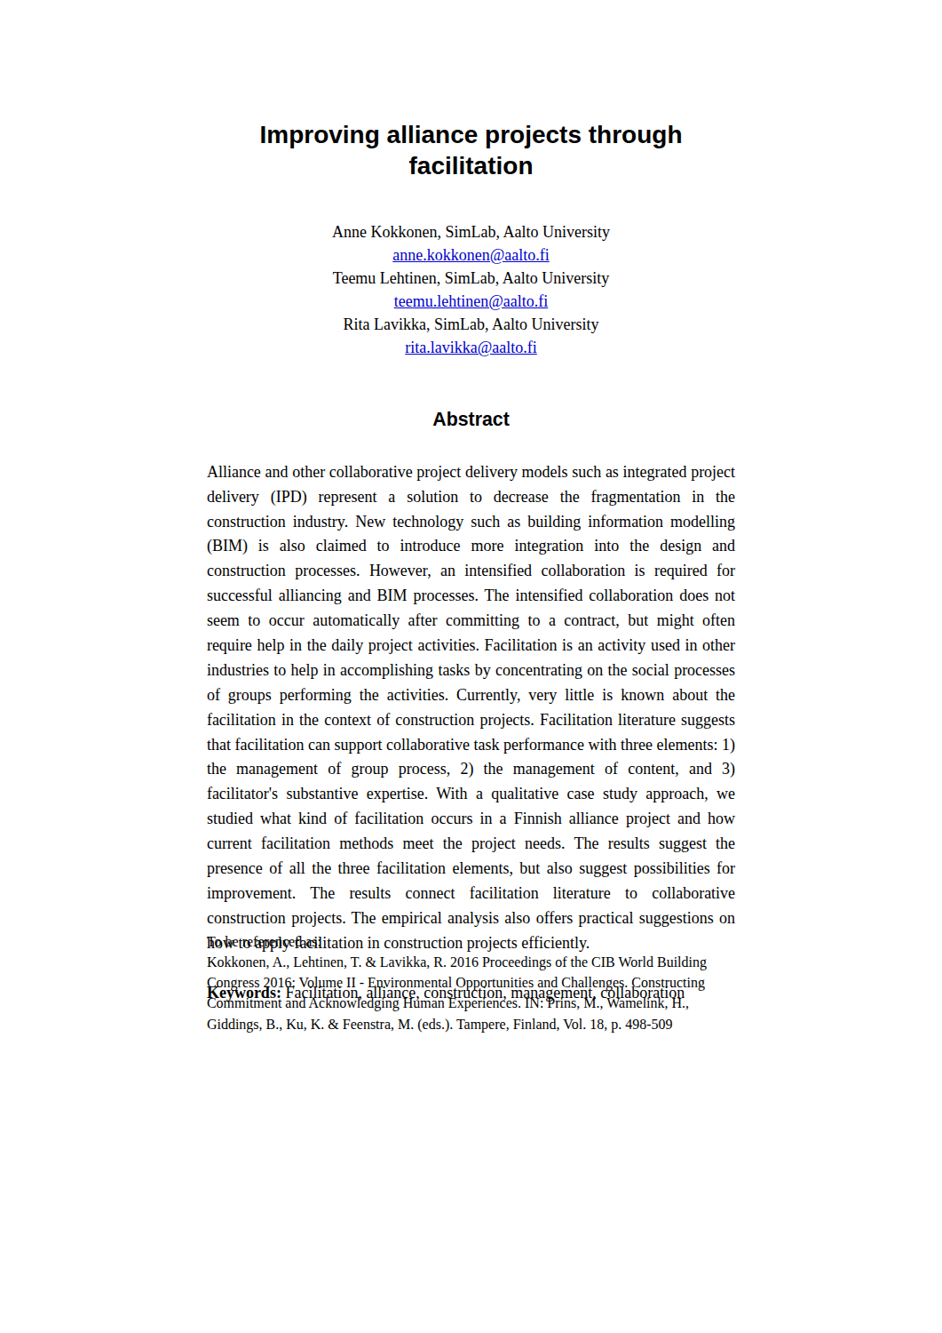Improving alliance projects through facilitation
Anne Kokkonen, SimLab, Aalto University
anne.kokkonen@aalto.fi
Teemu Lehtinen, SimLab, Aalto University
teemu.lehtinen@aalto.fi
Rita Lavikka, SimLab, Aalto University
rita.lavikka@aalto.fi
Abstract
Alliance and other collaborative project delivery models such as integrated project delivery (IPD) represent a solution to decrease the fragmentation in the construction industry. New technology such as building information modelling (BIM) is also claimed to introduce more integration into the design and construction processes. However, an intensified collaboration is required for successful alliancing and BIM processes. The intensified collaboration does not seem to occur automatically after committing to a contract, but might often require help in the daily project activities. Facilitation is an activity used in other industries to help in accomplishing tasks by concentrating on the social processes of groups performing the activities. Currently, very little is known about the facilitation in the context of construction projects. Facilitation literature suggests that facilitation can support collaborative task performance with three elements: 1) the management of group process, 2) the management of content, and 3) facilitator's substantive expertise. With a qualitative case study approach, we studied what kind of facilitation occurs in a Finnish alliance project and how current facilitation methods meet the project needs. The results suggest the presence of all the three facilitation elements, but also suggest possibilities for improvement. The results connect facilitation literature to collaborative construction projects. The empirical analysis also offers practical suggestions on how to apply facilitation in construction projects efficiently.
Keywords: Facilitation, alliance, construction, management, collaboration
To be referenced as:
Kokkonen, A., Lehtinen, T. & Lavikka, R. 2016 Proceedings of the CIB World Building Congress 2016: Volume II - Environmental Opportunities and Challenges. Constructing Commitment and Acknowledging Human Experiences. IN: Prins, M., Wamelink, H., Giddings, B., Ku, K. & Feenstra, M. (eds.). Tampere, Finland, Vol. 18, p. 498-509